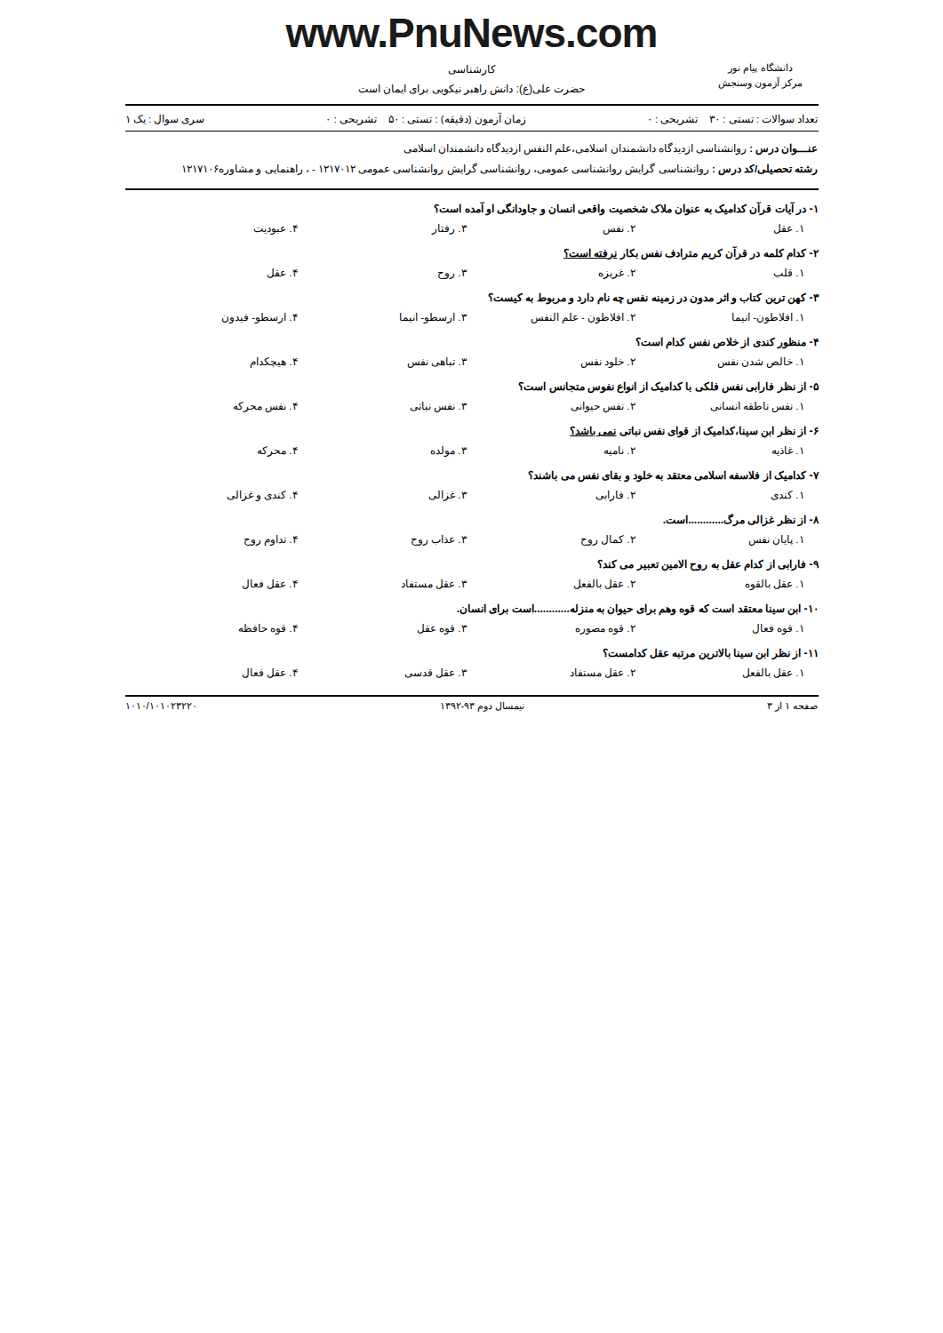www.PnuNews.com
دانشگاه پیام نور
مرکز آزمون وسنجش
کارشناسی
حضرت علی(ع): دانش راهبر نیکویی برای ایمان است
تعداد سوالات : تستی : ۳۰ تشریحی : ۰ زمان آزمون (دقیقه) : تستی : ۵۰ تشریحی : ۰ سری سوال : یک ۱
عنـــوان درس : روانشناسی ازدیدگاه دانشمندان اسلامی،علم النفس ازدیدگاه دانشمندان اسلامی
رشته تحصیلی/کد درس : روانشناسی گرایش روانشناسی عمومی، روانشناسی گرایش روانشناسی عمومی ۱۲۱۷۰۱۲ - ، راهنمایی و مشاوره۱۲۱۷۱۰۶
۱- در آیات قرآن کدامیک به عنوان ملاک شخصیت واقعی انسان و جاودانگی او آمده است؟
۱. عقل
۲. نفس
۳. رفتار
۴. عبودیت
۲- کدام کلمه در قرآن کریم مترادف نفس بکار نرفته است؟
۱. قلب
۲. غریزه
۳. روح
۴. عقل
۳- کهن ترین کتاب و اثر مدون در زمینه نفس چه نام دارد و مربوط به کیست؟
۱. افلاطون- انیما
۲. افلاطون - علم النفس
۳. ارسطو- انیما
۴. ارسطو- فیدون
۴- منظور کندی از خلاص نفس کدام است؟
۱. خالص شدن نفس
۲. خلود نفس
۳. تباهی نفس
۴. هیچکدام
۵- از نظر فارابی نفس فلکی با کدامیک از انواع نفوس متجانس است؟
۱. نفس ناطقه انسانی
۲. نفس حیوانی
۳. نفس نباتی
۴. نفس محرکه
۶- از نظر ابن سینا،کدامیک از قوای نفس نباتی نمی باشد؟
۱. غاذیه
۲. نامیه
۳. مولده
۴. محرکه
۷- کدامیک از فلاسفه اسلامی معتقد به خلود و بقای نفس می باشند؟
۱. کندی
۲. فارابی
۳. غزالی
۴. کندی و غزالی
۸- از نظر غزالی مرگ............ است.
۱. پایان نفس
۲. کمال روح
۳. عذاب روح
۴. تداوم روح
۹- فارابی از کدام عقل به روح الامین تعبیر می کند؟
۱. عقل بالقوه
۲. عقل بالفعل
۳. عقل مستفاد
۴. عقل فعال
۱۰- ابن سینا معتقد است که قوه وهم برای حیوان به منزله............ است برای انسان.
۱. قوه فعال
۲. قوه مصوره
۳. قوه عقل
۴. قوه حافظه
۱۱- از نظر ابن سینا بالاترین مرتبه عقل کدامست؟
۱. عقل بالفعل
۲. عقل مستفاد
۳. عقل قدسی
۴. عقل فعال
صفحه ۱ از ۳ نیمسال دوم ۹۳-۱۳۹۲ ۱۰۱۰/۱۰۱۰۲۳۲۲۰